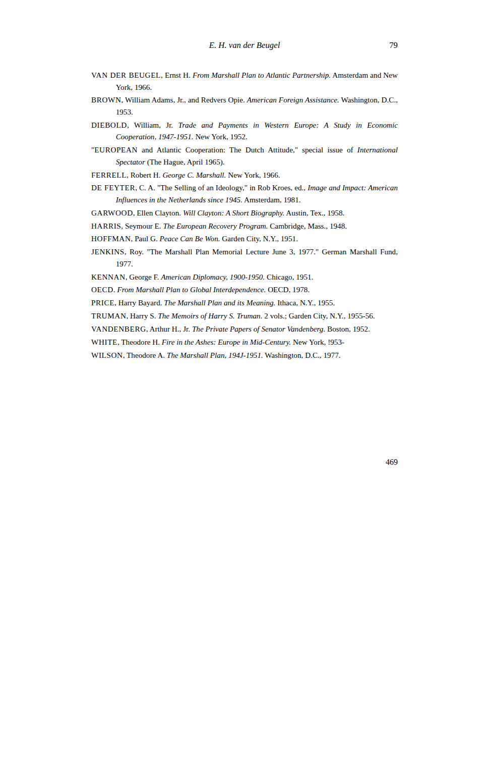E. H. van der Beugel 79
VAN DER BEUGEL, Ernst H. From Marshall Plan to Atlantic Partnership. Amsterdam and New York, 1966.
BROWN, William Adams, Jr., and Redvers Opie. American Foreign Assistance. Washington, D.C., 1953.
DIEBOLD, William, Jr. Trade and Payments in Western Europe: A Study in Economic Cooperation, 1947-1951. New York, 1952.
"EUROPEAN and Atlantic Cooperation: The Dutch Attitude," special issue of International Spectator (The Hague, April 1965).
FERRELL, Robert H. George C. Marshall. New York, 1966.
DE FEYTER, C. A. "The Selling of an Ideology," in Rob Kroes, ed., Image and Impact: American Influences in the Netherlands since 1945. Amsterdam, 1981.
GARWOOD, Ellen Clayton. Will Clayton: A Short Biography. Austin, Tex., 1958.
HARRIS, Seymour E. The European Recovery Program. Cambridge, Mass., 1948.
HOFFMAN, Paul G. Peace Can Be Won. Garden City, N.Y., 1951.
JENKINS, Roy. "The Marshall Plan Memorial Lecture June 3, 1977." German Marshall Fund, 1977.
KENNAN, George F. American Diplomacy, 1900-1950. Chicago, 1951.
OECD. From Marshall Plan to Global Interdependence. OECD, 1978.
PRICE, Harry Bayard. The Marshall Plan and its Meaning. Ithaca, N.Y., 1955.
TRUMAN, Harry S. The Memoirs of Harry S. Truman. 2 vols.; Garden City, N.Y., 1955-56.
VANDENBERG, Arthur H., Jr. The Private Papers of Senator Vandenberg. Boston, 1952.
WHITE, Theodore H. Fire in the Ashes: Europe in Mid-Century. New York, !953-
WILSON, Theodore A. The Marshall Plan, 194J-1951. Washington, D.C., 1977.
469